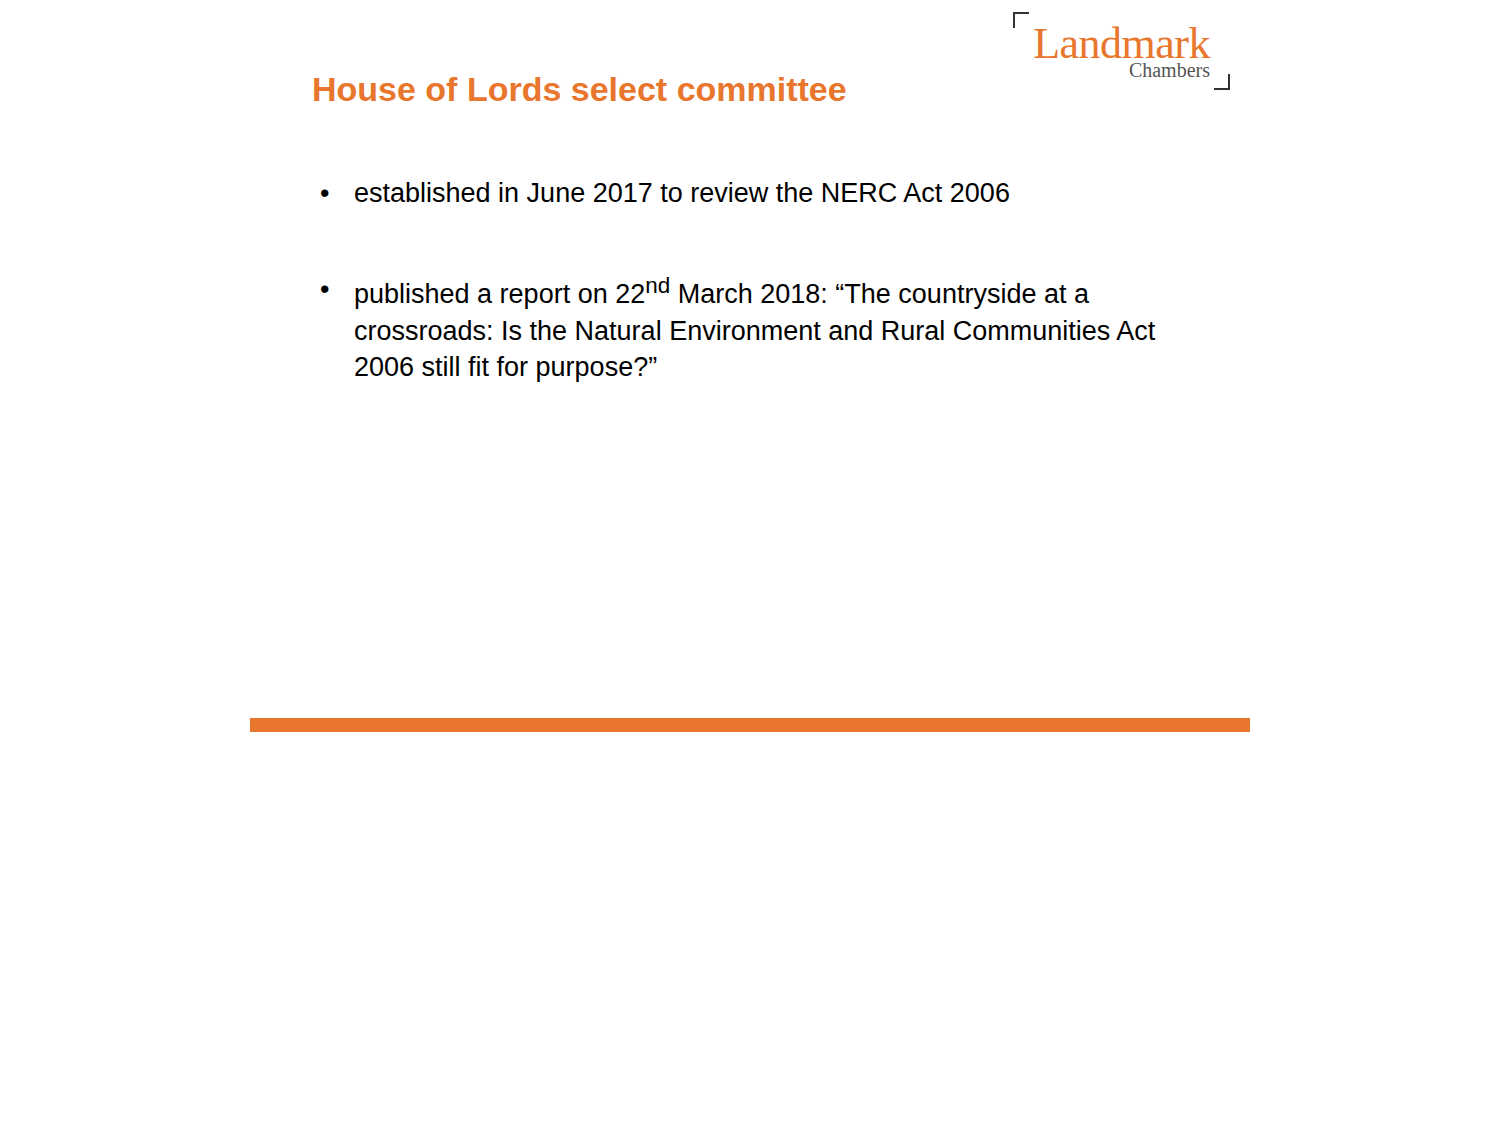Landmark
Chambers
House of Lords select committee
established in June 2017 to review the NERC Act 2006
published a report on 22nd March 2018: “The countryside at a crossroads: Is the Natural Environment and Rural Communities Act 2006 still fit for purpose?”